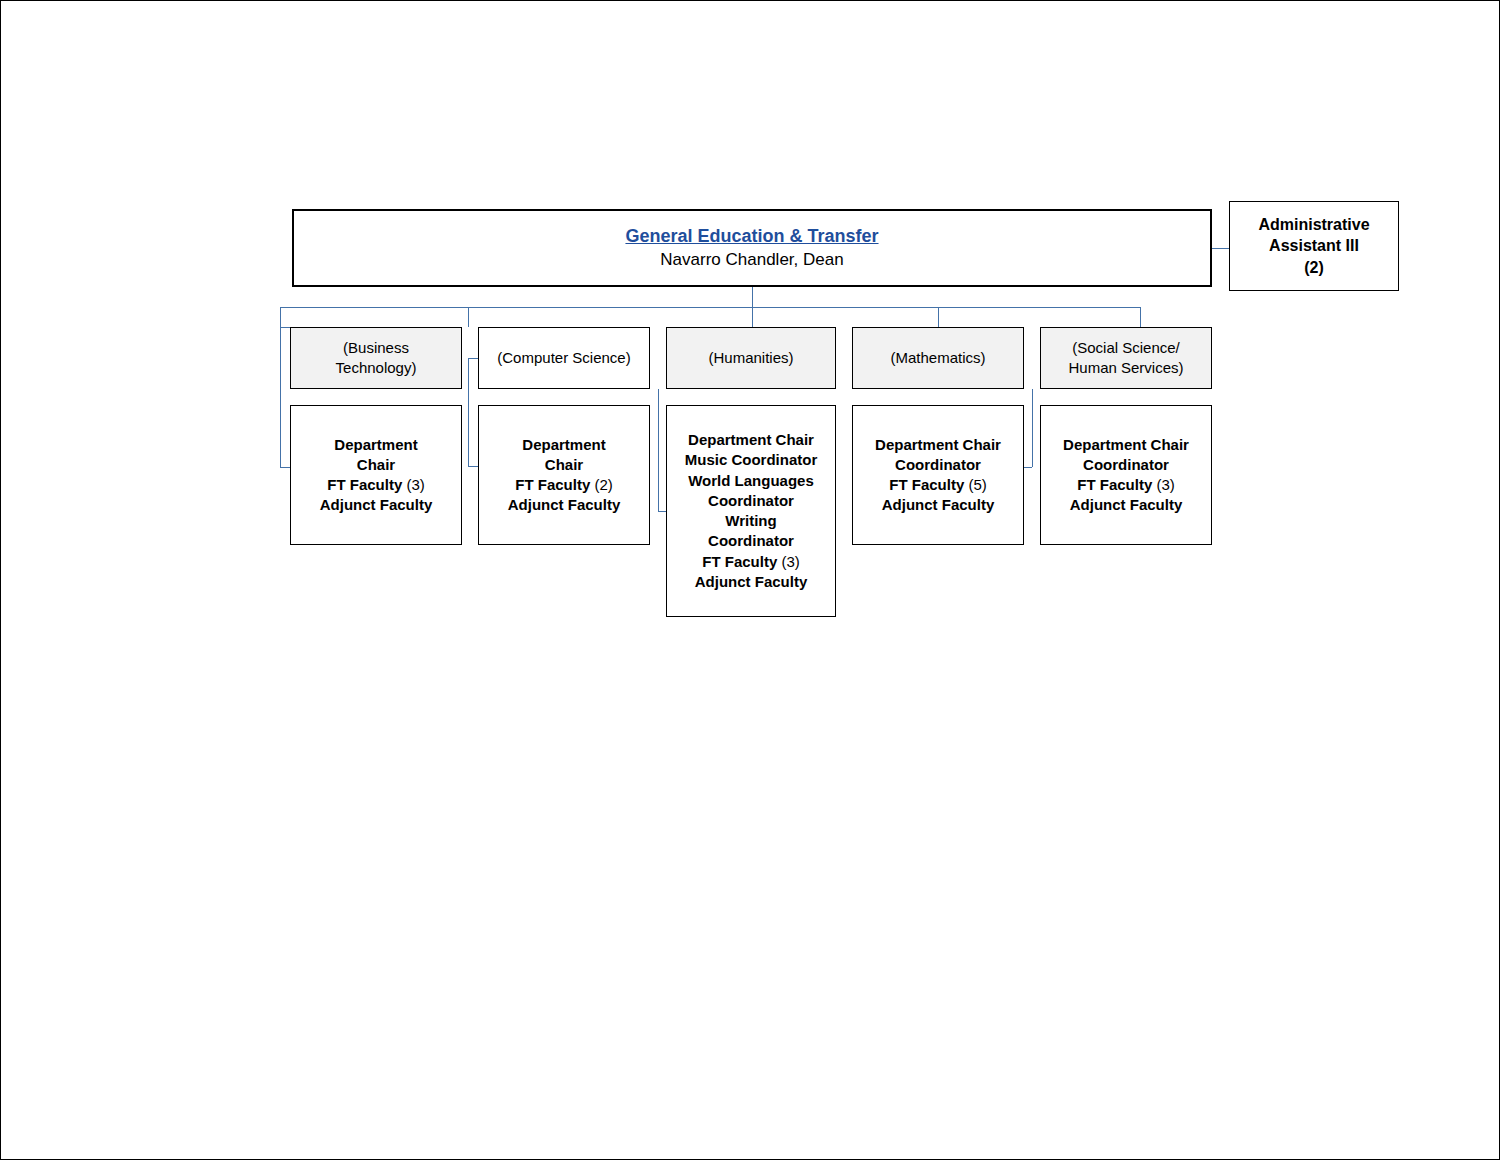General Education & Transfer
Navarro Chandler, Dean
Administrative
Assistant III
(2)
(Business
Technology)
(Computer Science)
(Humanities)
(Mathematics)
(Social Science/
Human Services)
Department
Chair
FT Faculty (3)
Adjunct Faculty
Department
Chair
FT Faculty (2)
Adjunct Faculty
Department Chair
Music Coordinator
World Languages
Coordinator
Writing
Coordinator
FT Faculty (3)
Adjunct Faculty
Department Chair
Coordinator
FT Faculty (5)
Adjunct Faculty
Department Chair
Coordinator
FT Faculty (3)
Adjunct Faculty